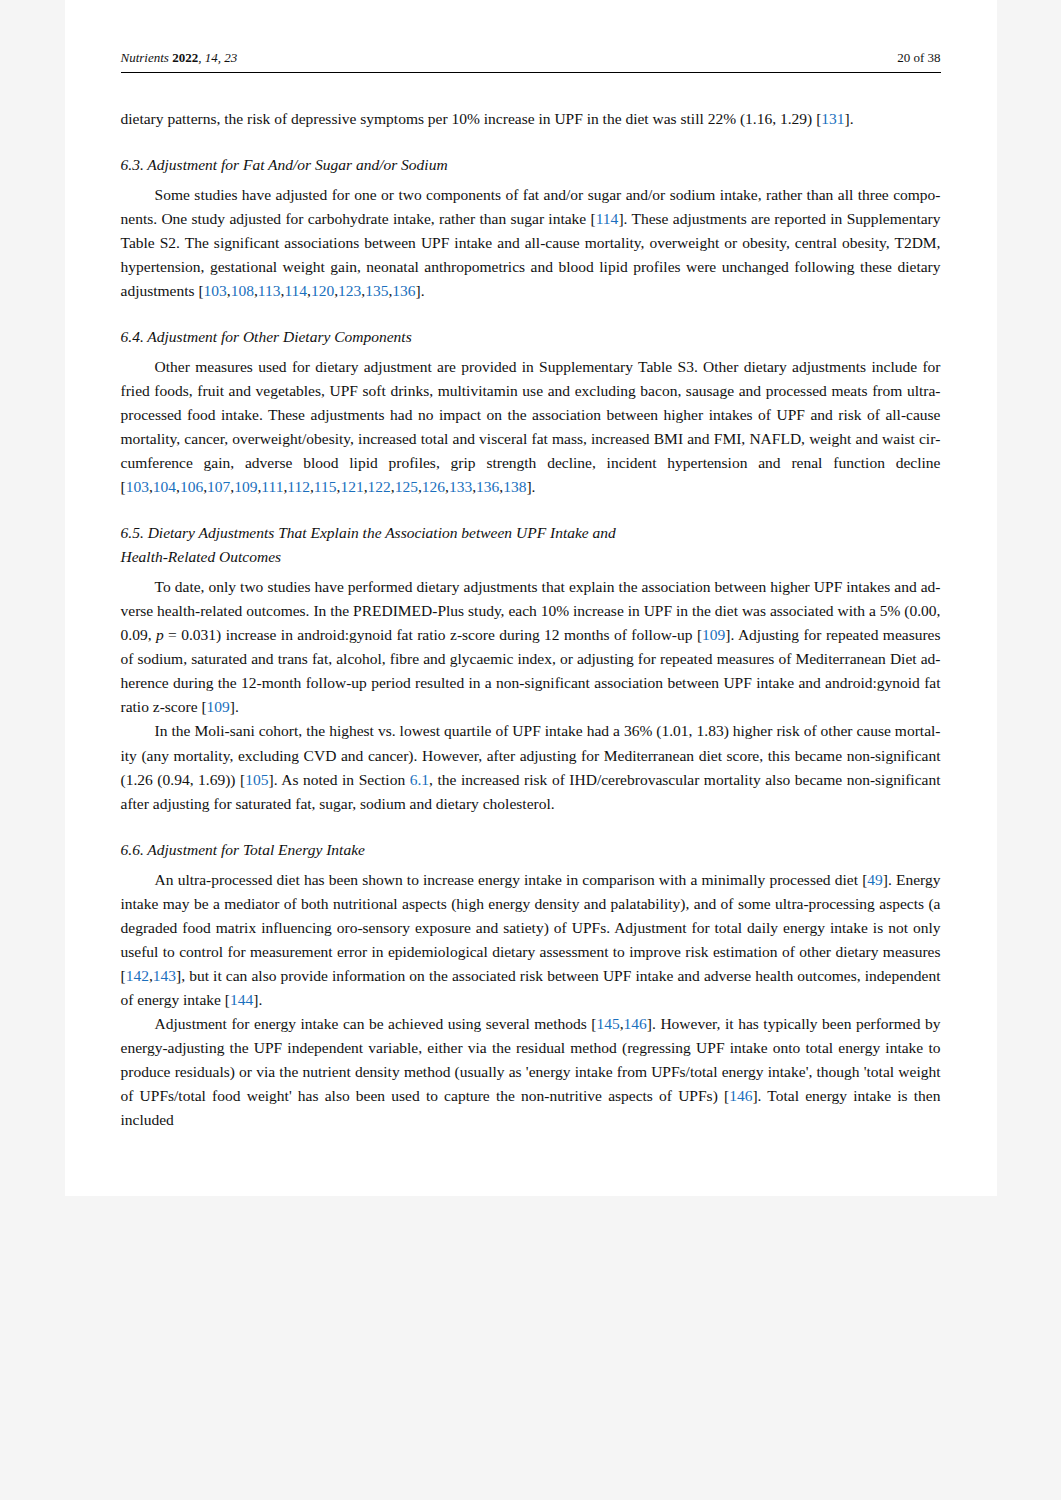Nutrients 2022, 14, 23 20 of 38
dietary patterns, the risk of depressive symptoms per 10% increase in UPF in the diet was still 22% (1.16, 1.29) [131].
6.3. Adjustment for Fat And/or Sugar and/or Sodium
Some studies have adjusted for one or two components of fat and/or sugar and/or sodium intake, rather than all three components. One study adjusted for carbohydrate intake, rather than sugar intake [114]. These adjustments are reported in Supplementary Table S2. The significant associations between UPF intake and all-cause mortality, overweight or obesity, central obesity, T2DM, hypertension, gestational weight gain, neonatal anthropometrics and blood lipid profiles were unchanged following these dietary adjustments [103,108,113,114,120,123,135,136].
6.4. Adjustment for Other Dietary Components
Other measures used for dietary adjustment are provided in Supplementary Table S3. Other dietary adjustments include for fried foods, fruit and vegetables, UPF soft drinks, multivitamin use and excluding bacon, sausage and processed meats from ultra-processed food intake. These adjustments had no impact on the association between higher intakes of UPF and risk of all-cause mortality, cancer, overweight/obesity, increased total and visceral fat mass, increased BMI and FMI, NAFLD, weight and waist circumference gain, adverse blood lipid profiles, grip strength decline, incident hypertension and renal function decline [103,104,106,107,109,111,112,115,121,122,125,126,133,136,138].
6.5. Dietary Adjustments That Explain the Association between UPF Intake and
Health-Related Outcomes
To date, only two studies have performed dietary adjustments that explain the association between higher UPF intakes and adverse health-related outcomes. In the PREDIMED-Plus study, each 10% increase in UPF in the diet was associated with a 5% (0.00, 0.09, p = 0.031) increase in android:gynoid fat ratio z-score during 12 months of follow-up [109]. Adjusting for repeated measures of sodium, saturated and trans fat, alcohol, fibre and glycaemic index, or adjusting for repeated measures of Mediterranean Diet adherence during the 12-month follow-up period resulted in a non-significant association between UPF intake and android:gynoid fat ratio z-score [109].
In the Moli-sani cohort, the highest vs. lowest quartile of UPF intake had a 36% (1.01, 1.83) higher risk of other cause mortality (any mortality, excluding CVD and cancer). However, after adjusting for Mediterranean diet score, this became non-significant (1.26 (0.94, 1.69)) [105]. As noted in Section 6.1, the increased risk of IHD/cerebrovascular mortality also became non-significant after adjusting for saturated fat, sugar, sodium and dietary cholesterol.
6.6. Adjustment for Total Energy Intake
An ultra-processed diet has been shown to increase energy intake in comparison with a minimally processed diet [49]. Energy intake may be a mediator of both nutritional aspects (high energy density and palatability), and of some ultra-processing aspects (a degraded food matrix influencing oro-sensory exposure and satiety) of UPFs. Adjustment for total daily energy intake is not only useful to control for measurement error in epidemiological dietary assessment to improve risk estimation of other dietary measures [142,143], but it can also provide information on the associated risk between UPF intake and adverse health outcomes, independent of energy intake [144].
Adjustment for energy intake can be achieved using several methods [145,146]. However, it has typically been performed by energy-adjusting the UPF independent variable, either via the residual method (regressing UPF intake onto total energy intake to produce residuals) or via the nutrient density method (usually as 'energy intake from UPFs/total energy intake', though 'total weight of UPFs/total food weight' has also been used to capture the non-nutritive aspects of UPFs) [146]. Total energy intake is then included